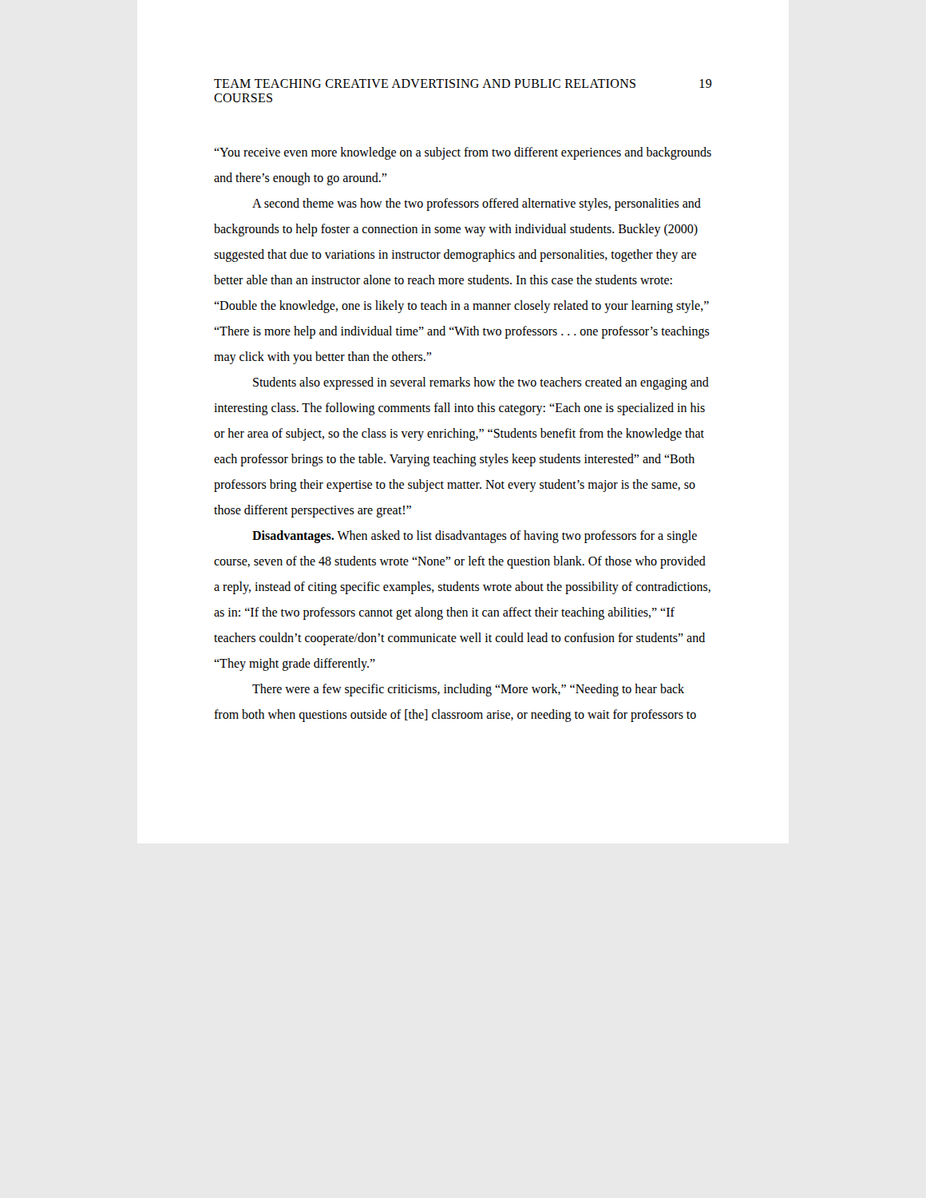Team Teaching Creative Advertising and Public Relations Courses 19
“You receive even more knowledge on a subject from two different experiences and backgrounds and there’s enough to go around.”
A second theme was how the two professors offered alternative styles, personalities and backgrounds to help foster a connection in some way with individual students. Buckley (2000) suggested that due to variations in instructor demographics and personalities, together they are better able than an instructor alone to reach more students. In this case the students wrote: “Double the knowledge, one is likely to teach in a manner closely related to your learning style,” “There is more help and individual time” and “With two professors . . . one professor’s teachings may click with you better than the others.”
Students also expressed in several remarks how the two teachers created an engaging and interesting class. The following comments fall into this category: “Each one is specialized in his or her area of subject, so the class is very enriching,” “Students benefit from the knowledge that each professor brings to the table. Varying teaching styles keep students interested” and “Both professors bring their expertise to the subject matter. Not every student’s major is the same, so those different perspectives are great!”
Disadvantages. When asked to list disadvantages of having two professors for a single course, seven of the 48 students wrote “None” or left the question blank. Of those who provided a reply, instead of citing specific examples, students wrote about the possibility of contradictions, as in: “If the two professors cannot get along then it can affect their teaching abilities,” “If teachers couldn’t cooperate/don’t communicate well it could lead to confusion for students” and “They might grade differently.”
There were a few specific criticisms, including “More work,” “Needing to hear back from both when questions outside of [the] classroom arise, or needing to wait for professors to